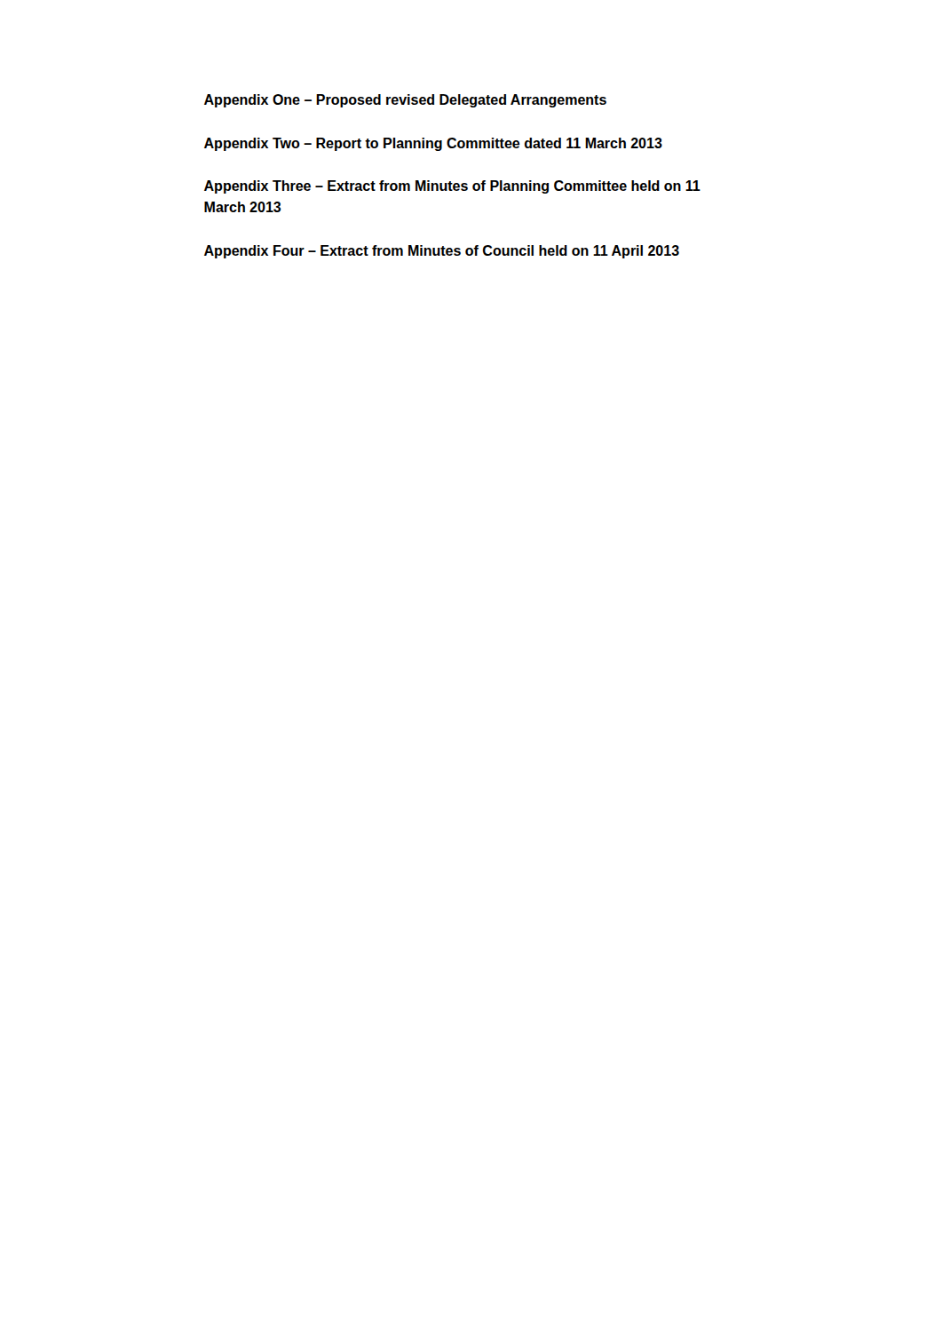Appendix One – Proposed revised Delegated Arrangements
Appendix Two – Report to Planning Committee dated 11 March 2013
Appendix Three – Extract from Minutes of Planning Committee held on 11 March 2013
Appendix Four – Extract from Minutes of Council held on 11 April 2013